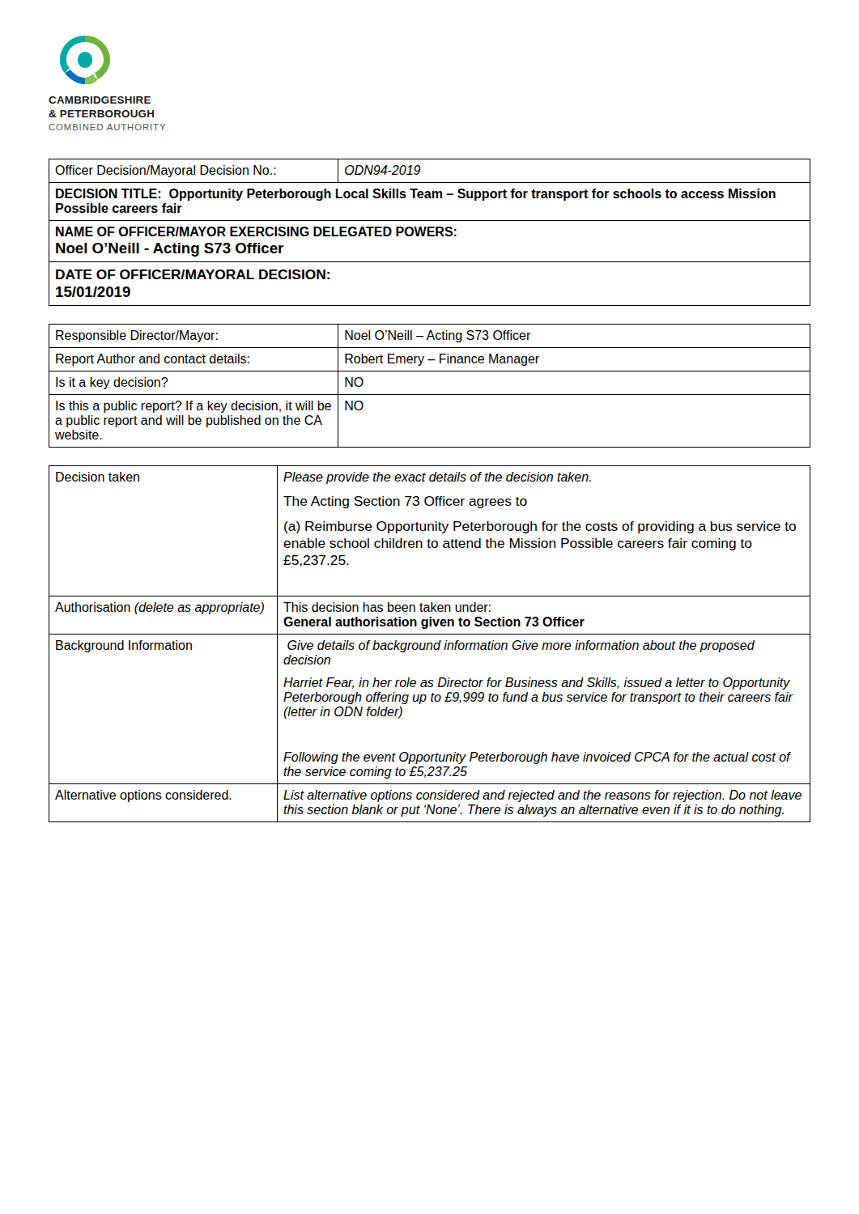CAMBRIDGESHIRE
& PETERBOROUGH
COMBINED AUTHORITY
| Officer Decision/Mayoral Decision No.: | ODN94-2019 |
| DECISION TITLE: Opportunity Peterborough Local Skills Team – Support for transport for schools to access Mission Possible careers fair |
| NAME OF OFFICER/MAYOR EXERCISING DELEGATED POWERS: Noel O’Neill - Acting S73 Officer |
| DATE OF OFFICER/MAYORAL DECISION: 15/01/2019 |
| Responsible Director/Mayor: | Noel O’Neill – Acting S73 Officer |
| Report Author and contact details: | Robert Emery – Finance Manager |
| Is it a key decision? | NO |
| Is this a public report? If a key decision, it will be a public report and will be published on the CA website. | NO |
| Decision taken | Please provide the exact details of the decision taken. The Acting Section 73 Officer agrees to (a) Reimburse Opportunity Peterborough for the costs of providing a bus service to enable school children to attend the Mission Possible careers fair coming to £5,237.25. |
| Authorisation (delete as appropriate) | This decision has been taken under: General authorisation given to Section 73 Officer |
| Background Information | Give details of background information Give more information about the proposed decision Harriet Fear, in her role as Director for Business and Skills, issued a letter to Opportunity Peterborough offering up to £9,999 to fund a bus service for transport to their careers fair (letter in ODN folder) Following the event Opportunity Peterborough have invoiced CPCA for the actual cost of the service coming to £5,237.25 |
| Alternative options considered. | List alternative options considered and rejected and the reasons for rejection. Do not leave this section blank or put ‘None’. There is always an alternative even if it is to do nothing. |